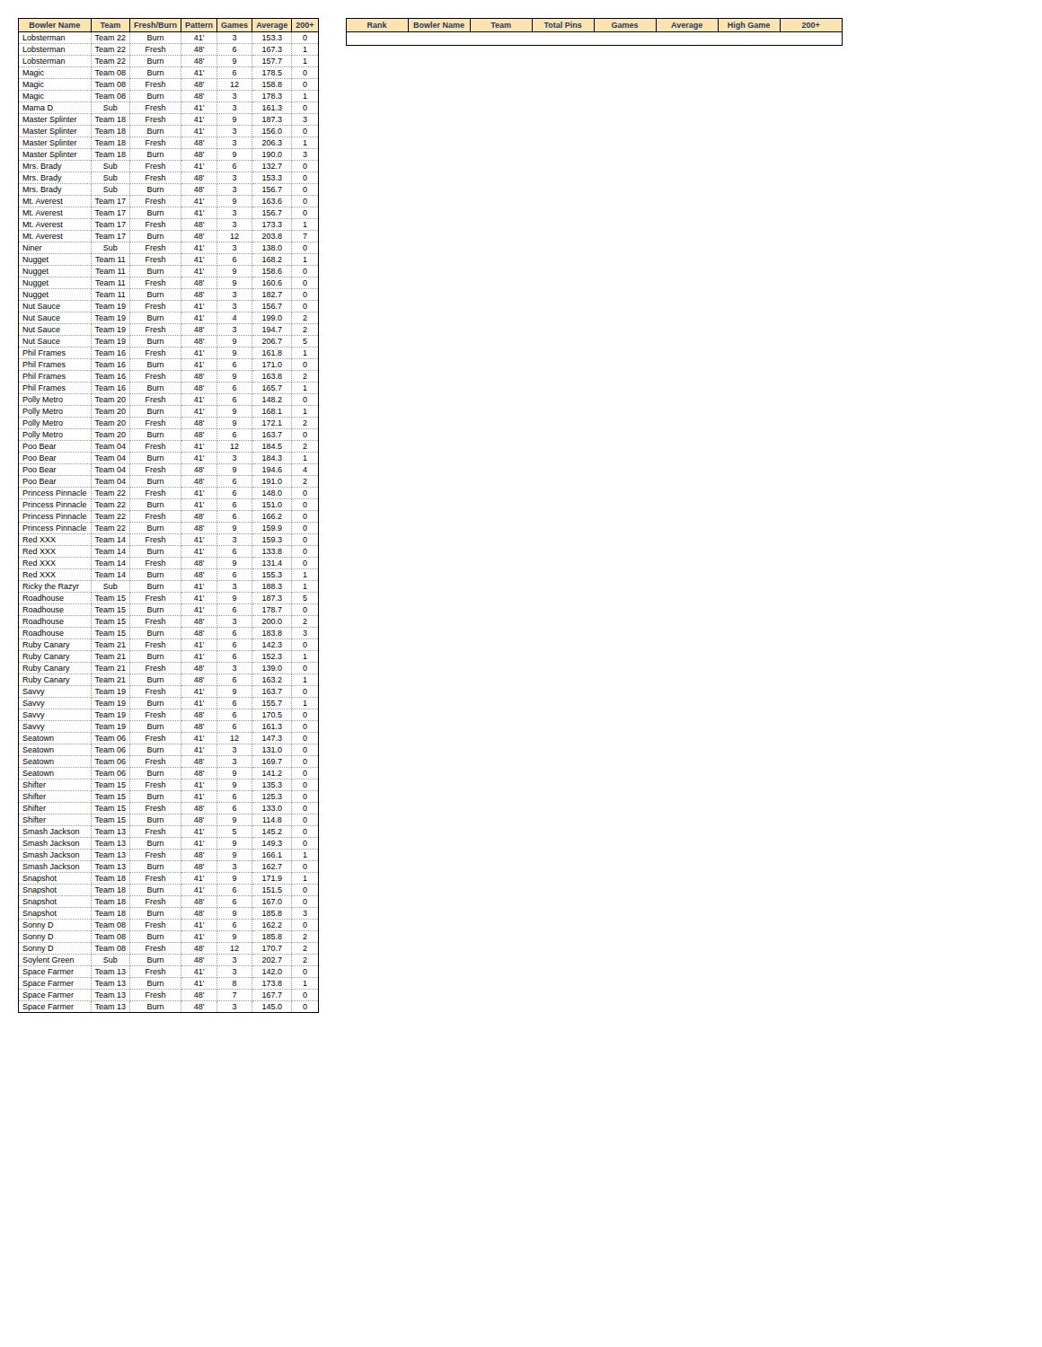| Bowler Name | Team | Fresh/Burn | Pattern | Games | Average | 200+ |
| --- | --- | --- | --- | --- | --- | --- |
| Lobsterman | Team 22 | Burn | 41' | 3 | 153.3 | 0 |
| Lobsterman | Team 22 | Fresh | 48' | 6 | 167.3 | 1 |
| Lobsterman | Team 22 | Burn | 48' | 9 | 157.7 | 1 |
| Magic | Team 08 | Burn | 41' | 6 | 178.5 | 0 |
| Magic | Team 08 | Fresh | 48' | 12 | 158.8 | 0 |
| Magic | Team 08 | Burn | 48' | 3 | 178.3 | 1 |
| Mama D | Sub | Fresh | 41' | 3 | 161.3 | 0 |
| Master Splinter | Team 18 | Fresh | 41' | 9 | 187.3 | 3 |
| Master Splinter | Team 18 | Burn | 41' | 3 | 156.0 | 0 |
| Master Splinter | Team 18 | Fresh | 48' | 3 | 206.3 | 1 |
| Master Splinter | Team 18 | Burn | 48' | 9 | 190.0 | 3 |
| Mrs. Brady | Sub | Fresh | 41' | 6 | 132.7 | 0 |
| Mrs. Brady | Sub | Fresh | 48' | 3 | 153.3 | 0 |
| Mrs. Brady | Sub | Burn | 48' | 3 | 156.7 | 0 |
| Mt. Averest | Team 17 | Fresh | 41' | 9 | 163.6 | 0 |
| Mt. Averest | Team 17 | Burn | 41' | 3 | 156.7 | 0 |
| Mt. Averest | Team 17 | Fresh | 48' | 3 | 173.3 | 1 |
| Mt. Averest | Team 17 | Burn | 48' | 12 | 203.8 | 7 |
| Niner | Sub | Fresh | 41' | 3 | 138.0 | 0 |
| Nugget | Team 11 | Fresh | 41' | 6 | 168.2 | 1 |
| Nugget | Team 11 | Burn | 41' | 9 | 158.6 | 0 |
| Nugget | Team 11 | Fresh | 48' | 9 | 160.6 | 0 |
| Nugget | Team 11 | Burn | 48' | 3 | 182.7 | 0 |
| Nut Sauce | Team 19 | Fresh | 41' | 3 | 156.7 | 0 |
| Nut Sauce | Team 19 | Burn | 41' | 4 | 199.0 | 2 |
| Nut Sauce | Team 19 | Fresh | 48' | 3 | 194.7 | 2 |
| Nut Sauce | Team 19 | Burn | 48' | 9 | 206.7 | 5 |
| Phil Frames | Team 16 | Fresh | 41' | 9 | 161.8 | 1 |
| Phil Frames | Team 16 | Burn | 41' | 6 | 171.0 | 0 |
| Phil Frames | Team 16 | Fresh | 48' | 9 | 163.8 | 2 |
| Phil Frames | Team 16 | Burn | 48' | 6 | 165.7 | 1 |
| Polly Metro | Team 20 | Fresh | 41' | 6 | 148.2 | 0 |
| Polly Metro | Team 20 | Burn | 41' | 9 | 168.1 | 1 |
| Polly Metro | Team 20 | Fresh | 48' | 9 | 172.1 | 2 |
| Polly Metro | Team 20 | Burn | 48' | 6 | 163.7 | 0 |
| Poo Bear | Team 04 | Fresh | 41' | 12 | 184.5 | 2 |
| Poo Bear | Team 04 | Burn | 41' | 3 | 184.3 | 1 |
| Poo Bear | Team 04 | Fresh | 48' | 9 | 194.6 | 4 |
| Poo Bear | Team 04 | Burn | 48' | 6 | 191.0 | 2 |
| Princess Pinnacle | Team 22 | Fresh | 41' | 6 | 148.0 | 0 |
| Princess Pinnacle | Team 22 | Burn | 41' | 6 | 151.0 | 0 |
| Princess Pinnacle | Team 22 | Fresh | 48' | 6 | 166.2 | 0 |
| Princess Pinnacle | Team 22 | Burn | 48' | 9 | 159.9 | 0 |
| Red XXX | Team 14 | Fresh | 41' | 3 | 159.3 | 0 |
| Red XXX | Team 14 | Burn | 41' | 6 | 133.8 | 0 |
| Red XXX | Team 14 | Fresh | 48' | 9 | 131.4 | 0 |
| Red XXX | Team 14 | Burn | 48' | 6 | 155.3 | 1 |
| Ricky the Razyr | Sub | Burn | 41' | 3 | 188.3 | 1 |
| Roadhouse | Team 15 | Fresh | 41' | 9 | 187.3 | 5 |
| Roadhouse | Team 15 | Burn | 41' | 6 | 178.7 | 0 |
| Roadhouse | Team 15 | Fresh | 48' | 3 | 200.0 | 2 |
| Roadhouse | Team 15 | Burn | 48' | 6 | 183.8 | 3 |
| Ruby Canary | Team 21 | Fresh | 41' | 6 | 142.3 | 0 |
| Ruby Canary | Team 21 | Burn | 41' | 6 | 152.3 | 1 |
| Ruby Canary | Team 21 | Fresh | 48' | 3 | 139.0 | 0 |
| Ruby Canary | Team 21 | Burn | 48' | 6 | 163.2 | 1 |
| Savvy | Team 19 | Fresh | 41' | 9 | 163.7 | 0 |
| Savvy | Team 19 | Burn | 41' | 6 | 155.7 | 1 |
| Savvy | Team 19 | Fresh | 48' | 6 | 170.5 | 0 |
| Savvy | Team 19 | Burn | 48' | 6 | 161.3 | 0 |
| Seatown | Team 06 | Fresh | 41' | 12 | 147.3 | 0 |
| Seatown | Team 06 | Burn | 41' | 3 | 131.0 | 0 |
| Seatown | Team 06 | Fresh | 48' | 3 | 169.7 | 0 |
| Seatown | Team 06 | Burn | 48' | 9 | 141.2 | 0 |
| Shifter | Team 15 | Fresh | 41' | 9 | 135.3 | 0 |
| Shifter | Team 15 | Burn | 41' | 6 | 125.3 | 0 |
| Shifter | Team 15 | Fresh | 48' | 6 | 133.0 | 0 |
| Shifter | Team 15 | Burn | 48' | 9 | 114.8 | 0 |
| Smash Jackson | Team 13 | Fresh | 41' | 5 | 145.2 | 0 |
| Smash Jackson | Team 13 | Burn | 41' | 9 | 149.3 | 0 |
| Smash Jackson | Team 13 | Fresh | 48' | 9 | 166.1 | 1 |
| Smash Jackson | Team 13 | Burn | 48' | 3 | 162.7 | 0 |
| Snapshot | Team 18 | Fresh | 41' | 9 | 171.9 | 1 |
| Snapshot | Team 18 | Burn | 41' | 6 | 151.5 | 0 |
| Snapshot | Team 18 | Fresh | 48' | 6 | 167.0 | 0 |
| Snapshot | Team 18 | Burn | 48' | 9 | 185.8 | 3 |
| Sonny D | Team 08 | Fresh | 41' | 6 | 162.2 | 0 |
| Sonny D | Team 08 | Burn | 41' | 9 | 185.8 | 2 |
| Sonny D | Team 08 | Fresh | 48' | 12 | 170.7 | 2 |
| Soylent Green | Sub | Burn | 48' | 3 | 202.7 | 2 |
| Space Farmer | Team 13 | Fresh | 41' | 3 | 142.0 | 0 |
| Space Farmer | Team 13 | Burn | 41' | 8 | 173.8 | 1 |
| Space Farmer | Team 13 | Fresh | 48' | 7 | 167.7 | 0 |
| Space Farmer | Team 13 | Burn | 48' | 3 | 145.0 | 0 |
| Rank | Bowler Name | Team | Total Pins | Games | Average | High Game | 200+ |
| --- | --- | --- | --- | --- | --- | --- | --- |